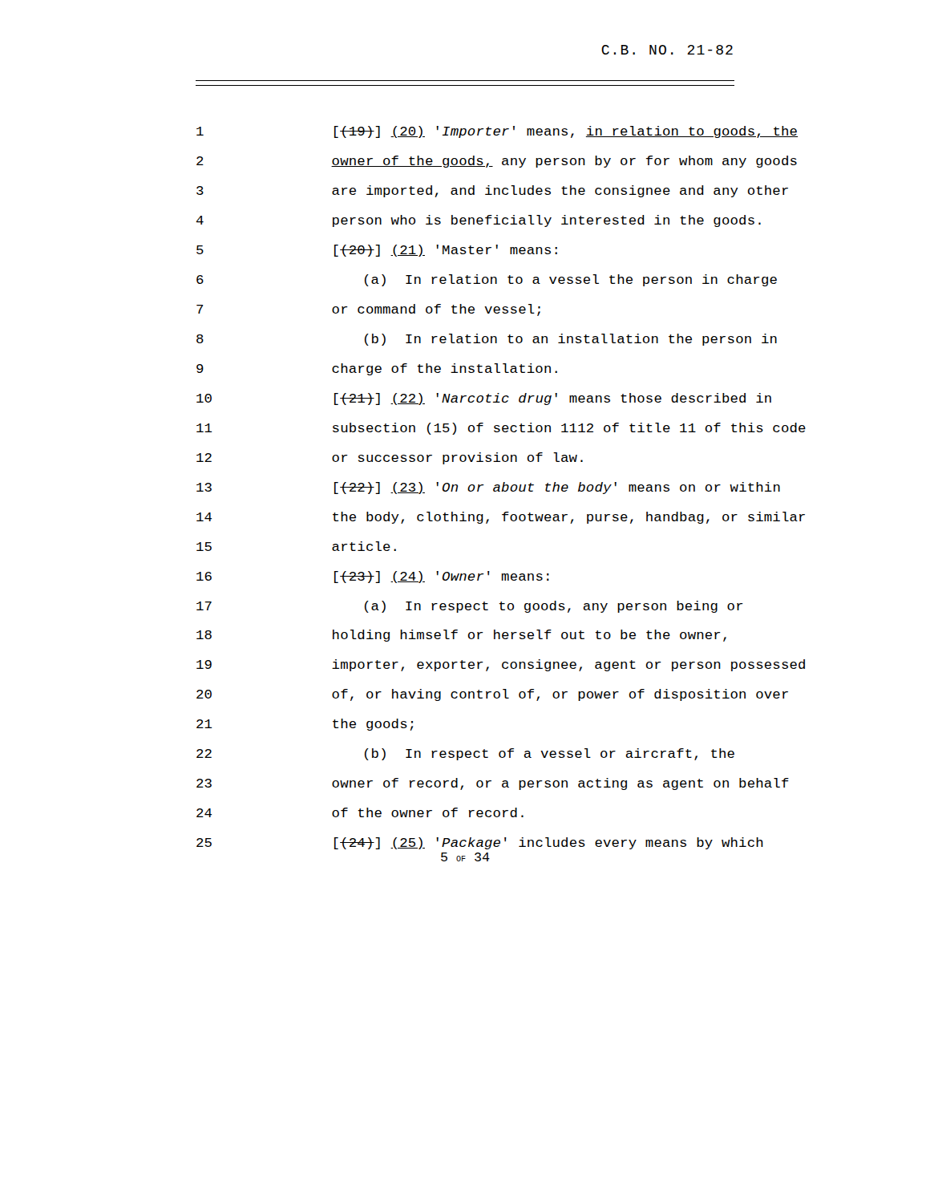C.B. NO. 21-82
| 1 | [ (19) ] (20) ' Importer ' means, in relation to goods, the |
| 2 | owner of the goods, any person by or for whom any goods |
| 3 | are imported, and includes the consignee and any other |
| 4 | person who is beneficially interested in the goods. |
| 5 | [ (20) ] (21) 'Master' means: |
| 6 | (a) In relation to a vessel the person in charge |
| 7 | or command of the vessel; |
| 8 | (b) In relation to an installation the person in |
| 9 | charge of the installation. |
| 10 | [ (21) ] (22) ' Narcotic drug ' means those described in |
| 11 | subsection (15) of section 1112 of title 11 of this code |
| 12 | or successor provision of law. |
| 13 | [ (22) ] (23) ' On or about the body ' means on or within |
| 14 | the body, clothing, footwear, purse, handbag, or similar |
| 15 | article. |
| 16 | [ (23) ] (24) ' Owner ' means: |
| 17 | (a) In respect to goods, any person being or |
| 18 | holding himself or herself out to be the owner, |
| 19 | importer, exporter, consignee, agent or person possessed |
| 20 | of, or having control of, or power of disposition over |
| 21 | the goods; |
| 22 | (b) In respect of a vessel or aircraft, the |
| 23 | owner of record, or a person acting as agent on behalf |
| 24 | of the owner of record. |
| 25 | [ (24) ] (25) ' Package ' includes every means by which |
5 of 34